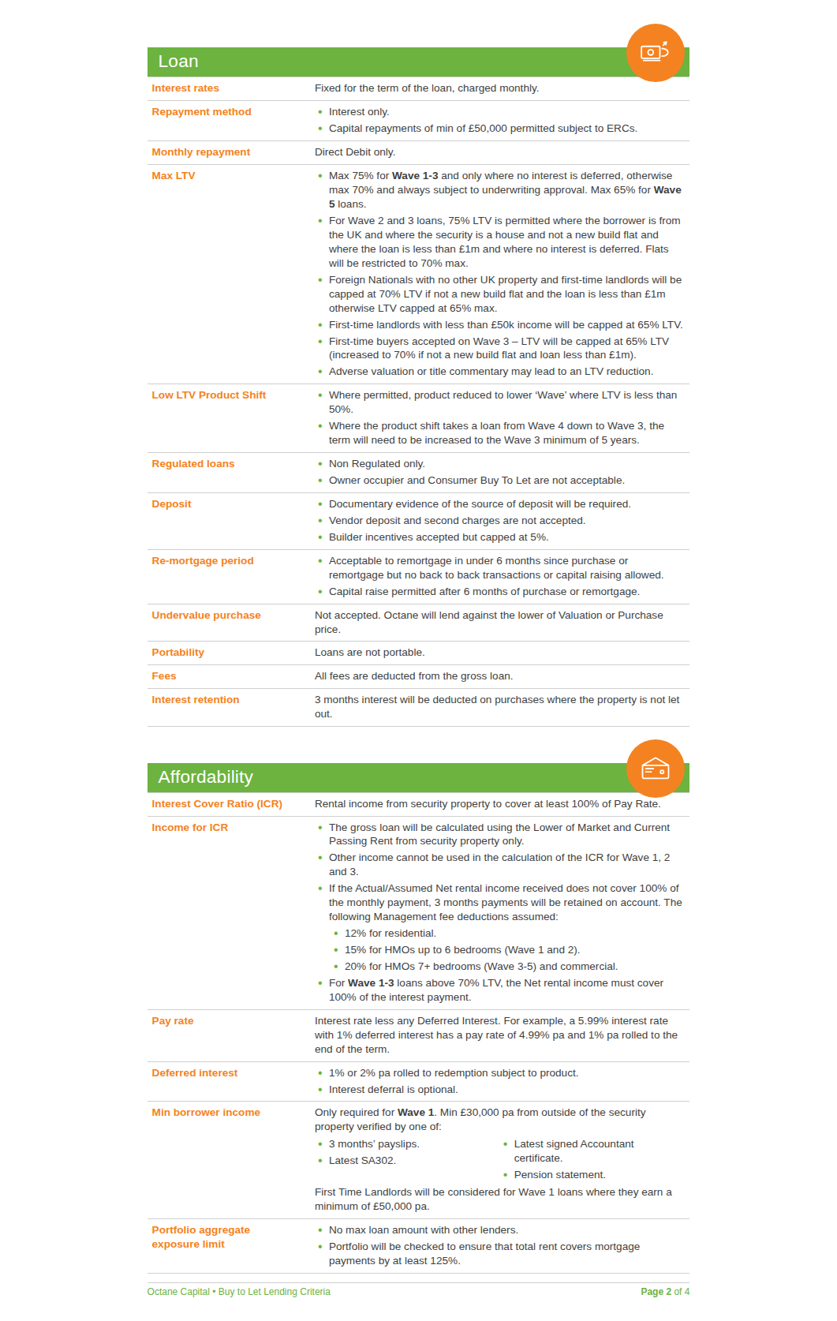Loan
| Interest rates | Fixed for the term of the loan, charged monthly. |
| Repayment method | Interest only. Capital repayments of min of £50,000 permitted subject to ERCs. |
| Monthly repayment | Direct Debit only. |
| Max LTV | Max 75% for Wave 1-3 and only where no interest is deferred, otherwise max 70% and always subject to underwriting approval. Max 65% for Wave 5 loans. For Wave 2 and 3 loans, 75% LTV is permitted where the borrower is from the UK and where the security is a house and not a new build flat and where the loan is less than £1m and where no interest is deferred. Flats will be restricted to 70% max. Foreign Nationals with no other UK property and first-time landlords will be capped at 70% LTV if not a new build flat and the loan is less than £1m otherwise LTV capped at 65% max. First-time landlords with less than £50k income will be capped at 65% LTV. First-time buyers accepted on Wave 3 – LTV will be capped at 65% LTV (increased to 70% if not a new build flat and loan less than £1m). Adverse valuation or title commentary may lead to an LTV reduction. |
| Low LTV Product Shift | Where permitted, product reduced to lower ‘Wave’ where LTV is less than 50%. Where the product shift takes a loan from Wave 4 down to Wave 3, the term will need to be increased to the Wave 3 minimum of 5 years. |
| Regulated loans | Non Regulated only. Owner occupier and Consumer Buy To Let are not acceptable. |
| Deposit | Documentary evidence of the source of deposit will be required. Vendor deposit and second charges are not accepted. Builder incentives accepted but capped at 5%. |
| Re-mortgage period | Acceptable to remortgage in under 6 months since purchase or remortgage but no back to back transactions or capital raising allowed. Capital raise permitted after 6 months of purchase or remortgage. |
| Undervalue purchase | Not accepted. Octane will lend against the lower of Valuation or Purchase price. |
| Portability | Loans are not portable. |
| Fees | All fees are deducted from the gross loan. |
| Interest retention | 3 months interest will be deducted on purchases where the property is not let out. |
Affordability
| Interest Cover Ratio (ICR) | Rental income from security property to cover at least 100% of Pay Rate. |
| Income for ICR | The gross loan will be calculated using the Lower of Market and Current Passing Rent from security property only. Other income cannot be used in the calculation of the ICR for Wave 1, 2 and 3. If the Actual/Assumed Net rental income received does not cover 100% of the monthly payment, 3 months payments will be retained on account. The following Management fee deductions assumed: 12% for residential. 15% for HMOs up to 6 bedrooms (Wave 1 and 2). 20% for HMOs 7+ bedrooms (Wave 3-5) and commercial. For Wave 1-3 loans above 70% LTV, the Net rental income must cover 100% of the interest payment. |
| Pay rate | Interest rate less any Deferred Interest. For example, a 5.99% interest rate with 1% deferred interest has a pay rate of 4.99% pa and 1% pa rolled to the end of the term. |
| Deferred interest | 1% or 2% pa rolled to redemption subject to product. Interest deferral is optional. |
| Min borrower income | Only required for Wave 1 . Min £30,000 pa from outside of the security property verified by one of: 3 months’ payslips. Latest SA302. Latest signed Accountant certificate. Pension statement. First Time Landlords will be considered for Wave 1 loans where they earn a minimum of £50,000 pa. |
| Portfolio aggregate exposure limit | No max loan amount with other lenders. Portfolio will be checked to ensure that total rent covers mortgage payments by at least 125%. |
Octane Capital • Buy to Let Lending Criteria
Page 2 of 4